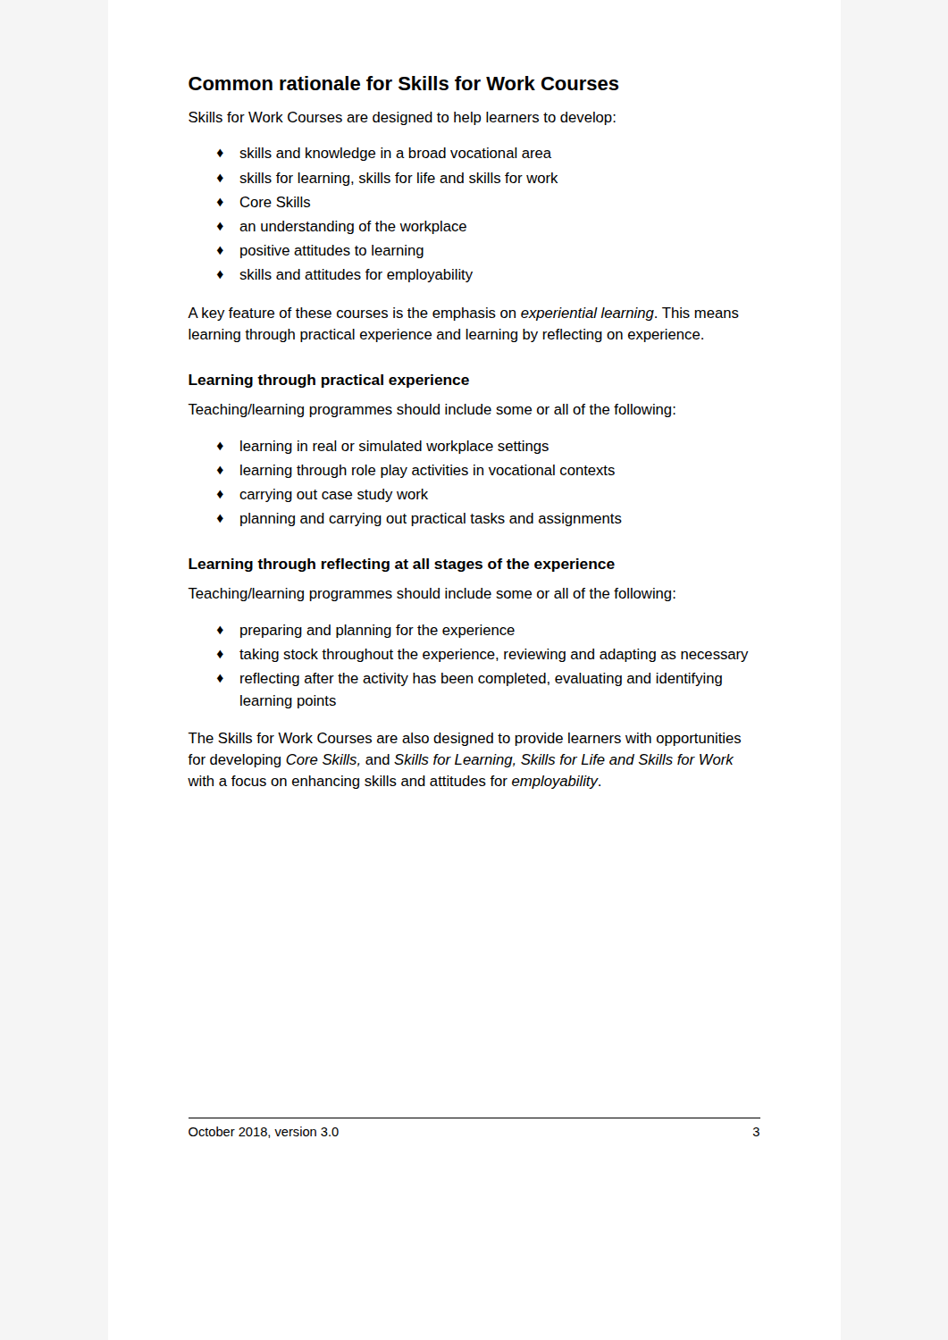Common rationale for Skills for Work Courses
Skills for Work Courses are designed to help learners to develop:
skills and knowledge in a broad vocational area
skills for learning, skills for life and skills for work
Core Skills
an understanding of the workplace
positive attitudes to learning
skills and attitudes for employability
A key feature of these courses is the emphasis on experiential learning. This means learning through practical experience and learning by reflecting on experience.
Learning through practical experience
Teaching/learning programmes should include some or all of the following:
learning in real or simulated workplace settings
learning through role play activities in vocational contexts
carrying out case study work
planning and carrying out practical tasks and assignments
Learning through reflecting at all stages of the experience
Teaching/learning programmes should include some or all of the following:
preparing and planning for the experience
taking stock throughout the experience, reviewing and adapting as necessary
reflecting after the activity has been completed, evaluating and identifying learning points
The Skills for Work Courses are also designed to provide learners with opportunities for developing Core Skills, and Skills for Learning, Skills for Life and Skills for Work with a focus on enhancing skills and attitudes for employability.
October 2018, version 3.0 3